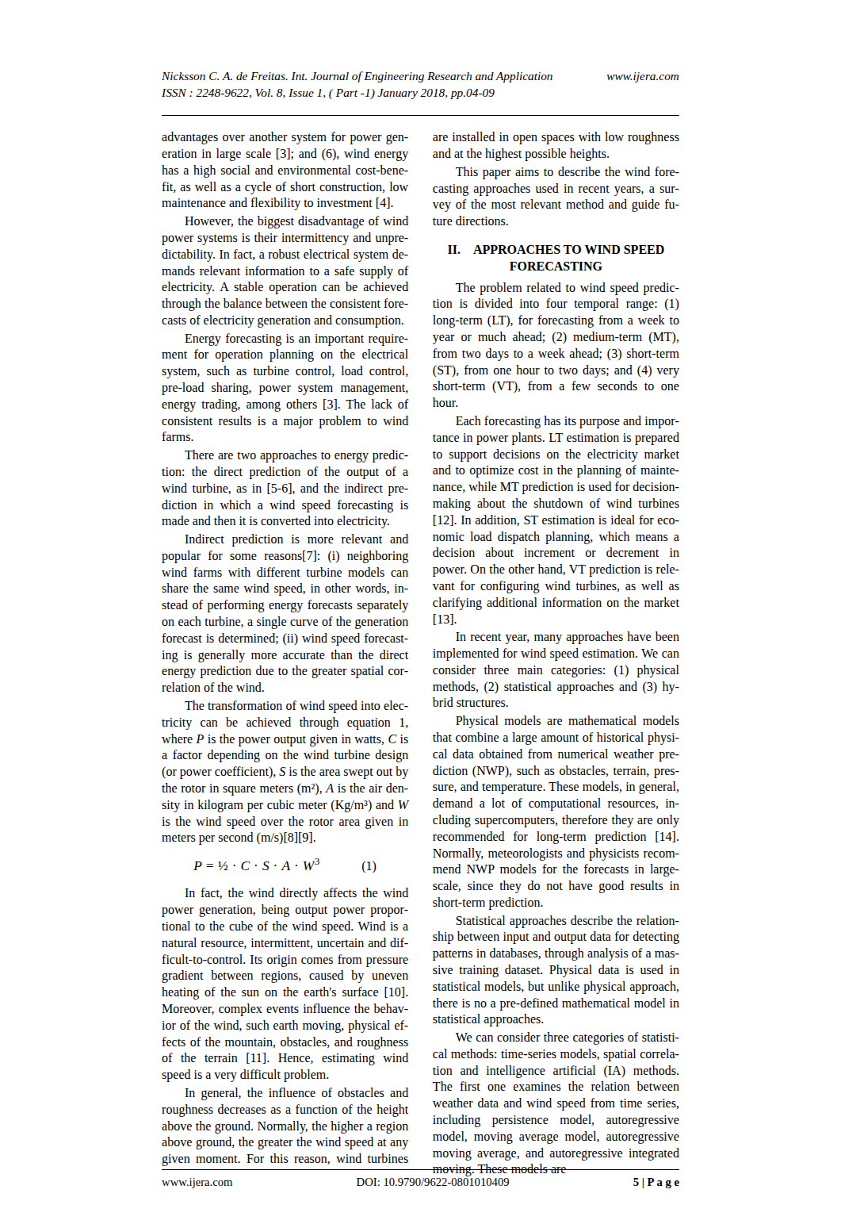www.ijera.com Nicksson C. A. de Freitas. Int. Journal of Engineering Research and Application
ISSN : 2248-9622, Vol. 8, Issue 1, ( Part -1) January 2018, pp.04-09
advantages over another system for power generation in large scale [3]; and (6), wind energy has a high social and environmental cost-benefit, as well as a cycle of short construction, low maintenance and flexibility to investment [4].
However, the biggest disadvantage of wind power systems is their intermittency and unpredictability. In fact, a robust electrical system demands relevant information to a safe supply of electricity. A stable operation can be achieved through the balance between the consistent forecasts of electricity generation and consumption.
Energy forecasting is an important requirement for operation planning on the electrical system, such as turbine control, load control, pre-load sharing, power system management, energy trading, among others [3]. The lack of consistent results is a major problem to wind farms.
There are two approaches to energy prediction: the direct prediction of the output of a wind turbine, as in [5-6], and the indirect prediction in which a wind speed forecasting is made and then it is converted into electricity.
Indirect prediction is more relevant and popular for some reasons[7]: (i) neighboring wind farms with different turbine models can share the same wind speed, in other words, instead of performing energy forecasts separately on each turbine, a single curve of the generation forecast is determined; (ii) wind speed forecasting is generally more accurate than the direct energy prediction due to the greater spatial correlation of the wind.
The transformation of wind speed into electricity can be achieved through equation 1, where P is the power output given in watts, C is a factor depending on the wind turbine design (or power coefficient), S is the area swept out by the rotor in square meters (m²), A is the air density in kilogram per cubic meter (Kg/m³) and W is the wind speed over the rotor area given in meters per second (m/s)[8][9].
P = ½ · C · S · A · W3(1)
In fact, the wind directly affects the wind power generation, being output power proportional to the cube of the wind speed. Wind is a natural resource, intermittent, uncertain and difficult-to-control. Its origin comes from pressure gradient between regions, caused by uneven heating of the sun on the earth's surface [10]. Moreover, complex events influence the behavior of the wind, such earth moving, physical effects of the mountain, obstacles, and roughness of the terrain [11]. Hence, estimating wind speed is a very difficult problem.
In general, the influence of obstacles and roughness decreases as a function of the height above the ground. Normally, the higher a region above ground, the greater the wind speed at any given moment. For this reason, wind turbines are installed in open spaces with low roughness and at the highest possible heights.
This paper aims to describe the wind forecasting approaches used in recent years, a survey of the most relevant method and guide future directions.
II. APPROACHES TO WIND SPEED FORECASTING
The problem related to wind speed prediction is divided into four temporal range: (1) long-term (LT), for forecasting from a week to year or much ahead; (2) medium-term (MT), from two days to a week ahead; (3) short-term (ST), from one hour to two days; and (4) very short-term (VT), from a few seconds to one hour.
Each forecasting has its purpose and importance in power plants. LT estimation is prepared to support decisions on the electricity market and to optimize cost in the planning of maintenance, while MT prediction is used for decision-making about the shutdown of wind turbines [12]. In addition, ST estimation is ideal for economic load dispatch planning, which means a decision about increment or decrement in power. On the other hand, VT prediction is relevant for configuring wind turbines, as well as clarifying additional information on the market [13].
In recent year, many approaches have been implemented for wind speed estimation. We can consider three main categories: (1) physical methods, (2) statistical approaches and (3) hybrid structures.
Physical models are mathematical models that combine a large amount of historical physical data obtained from numerical weather prediction (NWP), such as obstacles, terrain, pressure, and temperature. These models, in general, demand a lot of computational resources, including supercomputers, therefore they are only recommended for long-term prediction [14]. Normally, meteorologists and physicists recommend NWP models for the forecasts in large-scale, since they do not have good results in short-term prediction.
Statistical approaches describe the relationship between input and output data for detecting patterns in databases, through analysis of a massive training dataset. Physical data is used in statistical models, but unlike physical approach, there is no a pre-defined mathematical model in statistical approaches.
We can consider three categories of statistical methods: time-series models, spatial correlation and intelligence artificial (IA) methods. The first one examines the relation between weather data and wind speed from time series, including persistence model, autoregressive model, moving average model, autoregressive moving average, and autoregressive integrated moving. These models are
www.ijera.com
DOI: 10.9790/9622-0801010409
5 | P a g e